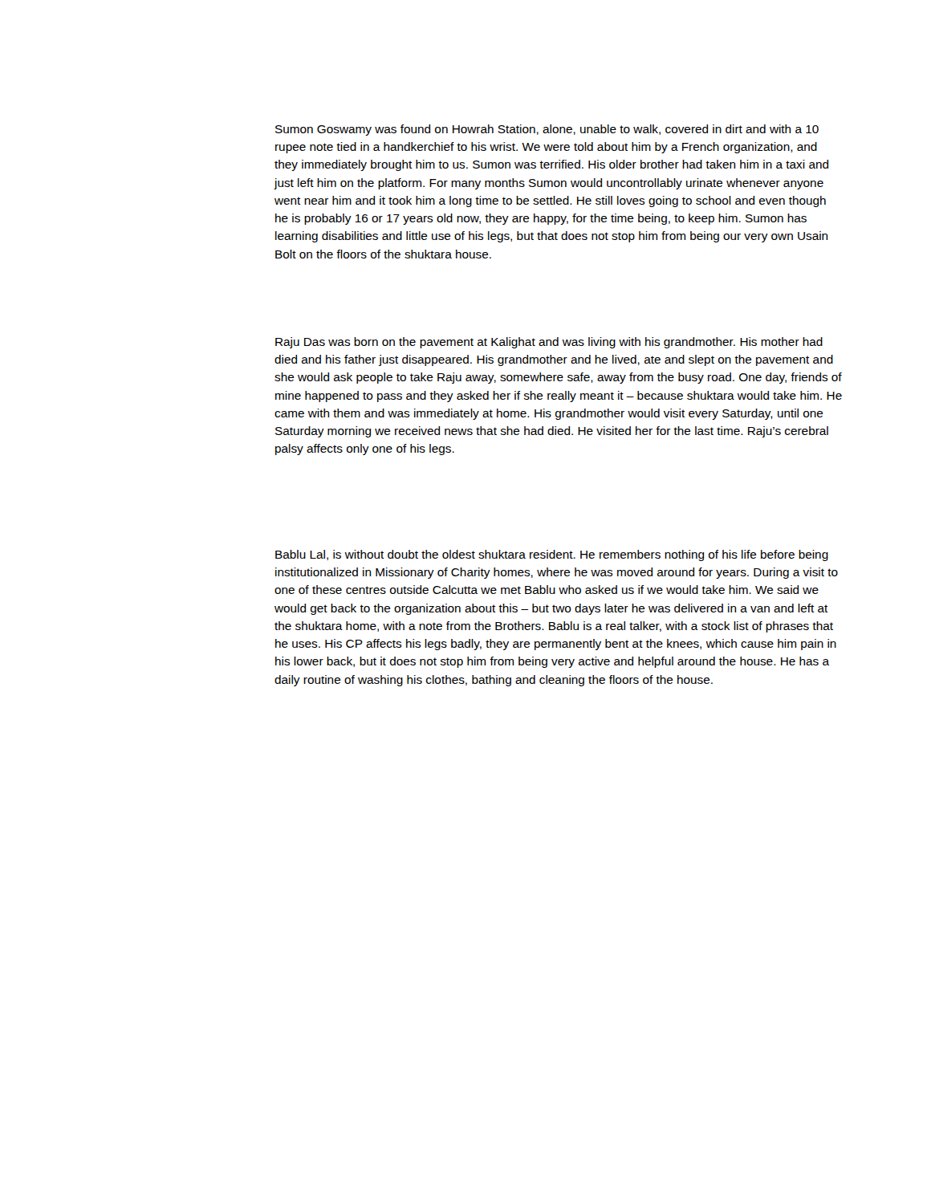Sumon Goswamy was found on Howrah Station, alone, unable to walk, covered in dirt and with a 10 rupee note tied in a handkerchief to his wrist. We were told about him by a French organization, and they immediately brought him to us. Sumon was terrified. His older brother had taken him in a taxi and just left him on the platform. For many months Sumon would uncontrollably urinate whenever anyone went near him and it took him a long time to be settled. He still loves going to school and even though he is probably 16 or 17 years old now, they are happy, for the time being, to keep him. Sumon has learning disabilities and little use of his legs, but that does not stop him from being our very own Usain Bolt on the floors of the shuktara house.
Raju Das was born on the pavement at Kalighat and was living with his grandmother. His mother had died and his father just disappeared. His grandmother and he lived, ate and slept on the pavement and she would ask people to take Raju away, somewhere safe, away from the busy road. One day, friends of mine happened to pass and they asked her if she really meant it – because shuktara would take him. He came with them and was immediately at home. His grandmother would visit every Saturday, until one Saturday morning we received news that she had died. He visited her for the last time. Raju’s cerebral palsy affects only one of his legs.
Bablu Lal, is without doubt the oldest shuktara resident. He remembers nothing of his life before being institutionalized in Missionary of Charity homes, where he was moved around for years. During a visit to one of these centres outside Calcutta we met Bablu who asked us if we would take him. We said we would get back to the organization about this – but two days later he was delivered in a van and left at the shuktara home, with a note from the Brothers. Bablu is a real talker, with a stock list of phrases that he uses. His CP affects his legs badly, they are permanently bent at the knees, which cause him pain in his lower back, but it does not stop him from being very active and helpful around the house. He has a daily routine of washing his clothes, bathing and cleaning the floors of the house.